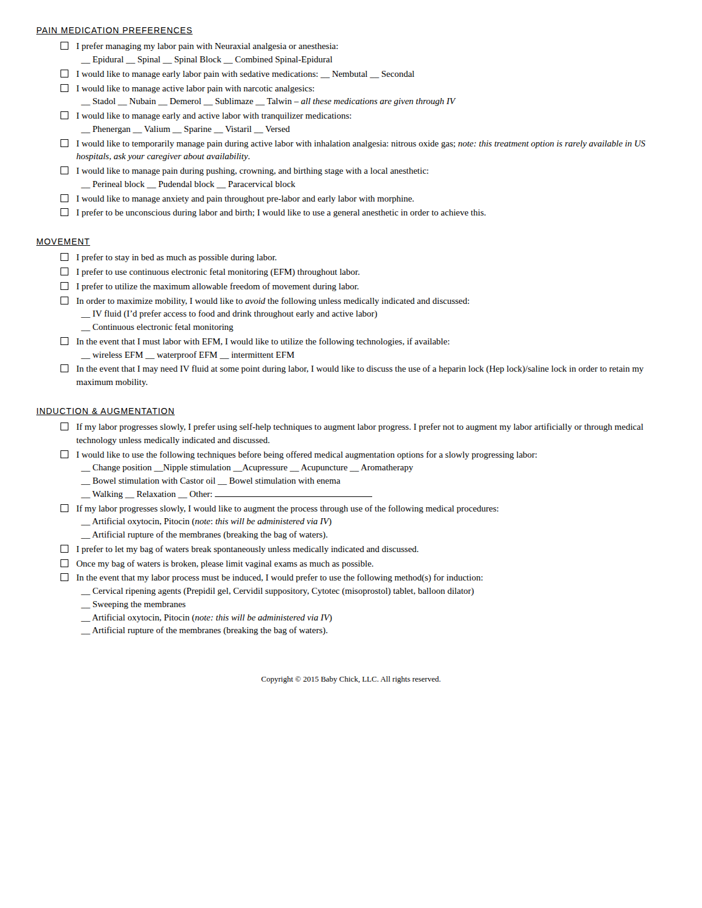Pain Medication Preferences
I prefer managing my labor pain with Neuraxial analgesia or anesthesia: __ Epidural __ Spinal __ Spinal Block __ Combined Spinal-Epidural
I would like to manage early labor pain with sedative medications: __ Nembutal __ Secondal
I would like to manage active labor pain with narcotic analgesics: __ Stadol __ Nubain __ Demerol __ Sublimaze __ Talwin – all these medications are given through IV
I would like to manage early and active labor with tranquilizer medications: __ Phenergan __ Valium __ Sparine __ Vistaril __ Versed
I would like to temporarily manage pain during active labor with inhalation analgesia: nitrous oxide gas; note: this treatment option is rarely available in US hospitals, ask your caregiver about availability.
I would like to manage pain during pushing, crowning, and birthing stage with a local anesthetic: __ Perineal block __ Pudendal block __ Paracervical block
I would like to manage anxiety and pain throughout pre-labor and early labor with morphine.
I prefer to be unconscious during labor and birth; I would like to use a general anesthetic in order to achieve this.
Movement
I prefer to stay in bed as much as possible during labor.
I prefer to use continuous electronic fetal monitoring (EFM) throughout labor.
I prefer to utilize the maximum allowable freedom of movement during labor.
In order to maximize mobility, I would like to avoid the following unless medically indicated and discussed: __ IV fluid (I’d prefer access to food and drink throughout early and active labor) __ Continuous electronic fetal monitoring
In the event that I must labor with EFM, I would like to utilize the following technologies, if available: __ wireless EFM __ waterproof EFM __ intermittent EFM
In the event that I may need IV fluid at some point during labor, I would like to discuss the use of a heparin lock (Hep lock)/saline lock in order to retain my maximum mobility.
Induction & Augmentation
If my labor progresses slowly, I prefer using self-help techniques to augment labor progress. I prefer not to augment my labor artificially or through medical technology unless medically indicated and discussed.
I would like to use the following techniques before being offered medical augmentation options for a slowly progressing labor: __ Change position __Nipple stimulation __Acupressure __ Acupuncture __ Aromatherapy __ Bowel stimulation with Castor oil __ Bowel stimulation with enema __ Walking __ Relaxation __ Other:
If my labor progresses slowly, I would like to augment the process through use of the following medical procedures: __ Artificial oxytocin, Pitocin (note: this will be administered via IV) __ Artificial rupture of the membranes (breaking the bag of waters).
I prefer to let my bag of waters break spontaneously unless medically indicated and discussed.
Once my bag of waters is broken, please limit vaginal exams as much as possible.
In the event that my labor process must be induced, I would prefer to use the following method(s) for induction: __ Cervical ripening agents (Prepidil gel, Cervidil suppository, Cytotec (misoprostol) tablet, balloon dilator) __ Sweeping the membranes __ Artificial oxytocin, Pitocin (note: this will be administered via IV) __ Artificial rupture of the membranes (breaking the bag of waters).
Copyright © 2015 Baby Chick, LLC. All rights reserved.